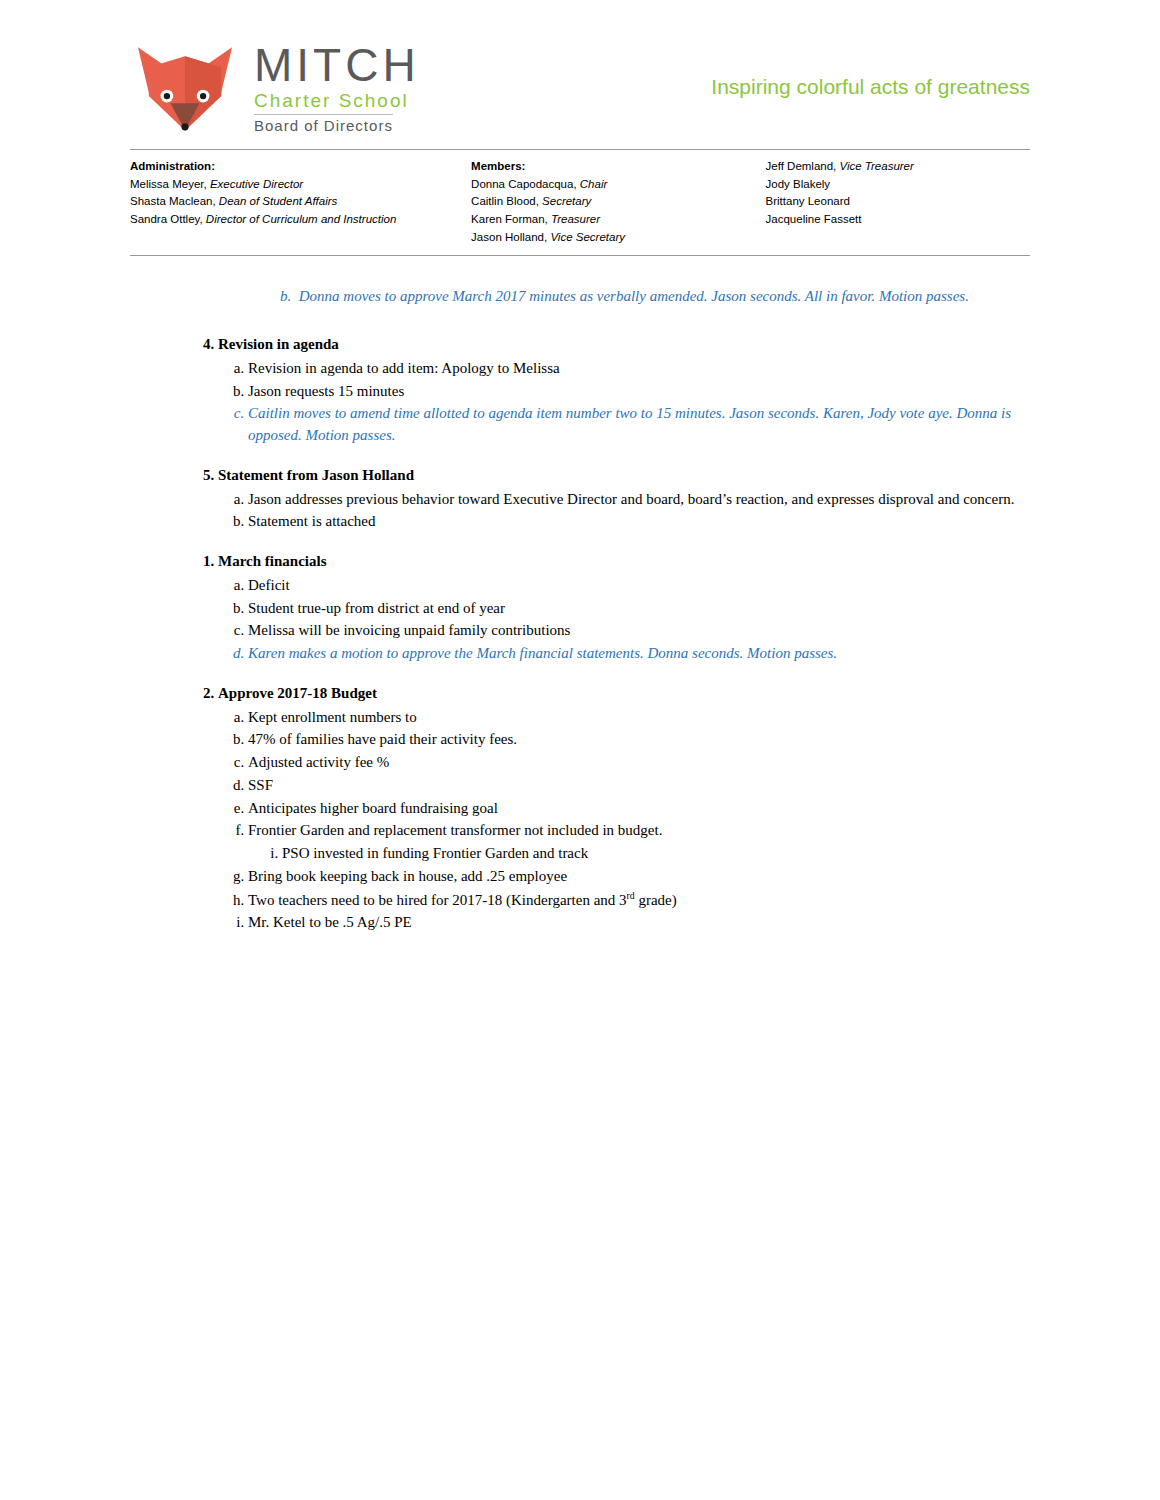MITCH
Charter School
Board of Directors
Inspiring colorful acts of greatness
Administration:
Melissa Meyer, Executive Director
Shasta Maclean, Dean of Student Affairs
Sandra Ottley, Director of Curriculum and Instruction
Members:
Donna Capodacqua, Chair
Caitlin Blood, Secretary
Karen Forman, Treasurer
Jason Holland, Vice Secretary
Jeff Demland, Vice Treasurer
Jody Blakely
Brittany Leonard
Jacqueline Fassett
b. Donna moves to approve March 2017 minutes as verbally amended. Jason seconds. All in favor. Motion passes.
Revision in agenda
Revision in agenda to add item: Apology to Melissa
Jason requests 15 minutes
Caitlin moves to amend time allotted to agenda item number two to 15 minutes. Jason seconds. Karen, Jody vote aye. Donna is opposed. Motion passes.
Statement from Jason Holland
Jason addresses previous behavior toward Executive Director and board, board’s reaction, and expresses disproval and concern.
Statement is attached
March financials
Deficit
Student true-up from district at end of year
Melissa will be invoicing unpaid family contributions
Karen makes a motion to approve the March financial statements. Donna seconds. Motion passes.
Approve 2017-18 Budget
Kept enrollment numbers to
47% of families have paid their activity fees.
Adjusted activity fee %
SSF
Anticipates higher board fundraising goal
Frontier Garden and replacement transformer not included in budget.
PSO invested in funding Frontier Garden and track
Bring book keeping back in house, add .25 employee
Two teachers need to be hired for 2017-18 (Kindergarten and 3rd grade)
Mr. Ketel to be .5 Ag/.5 PE